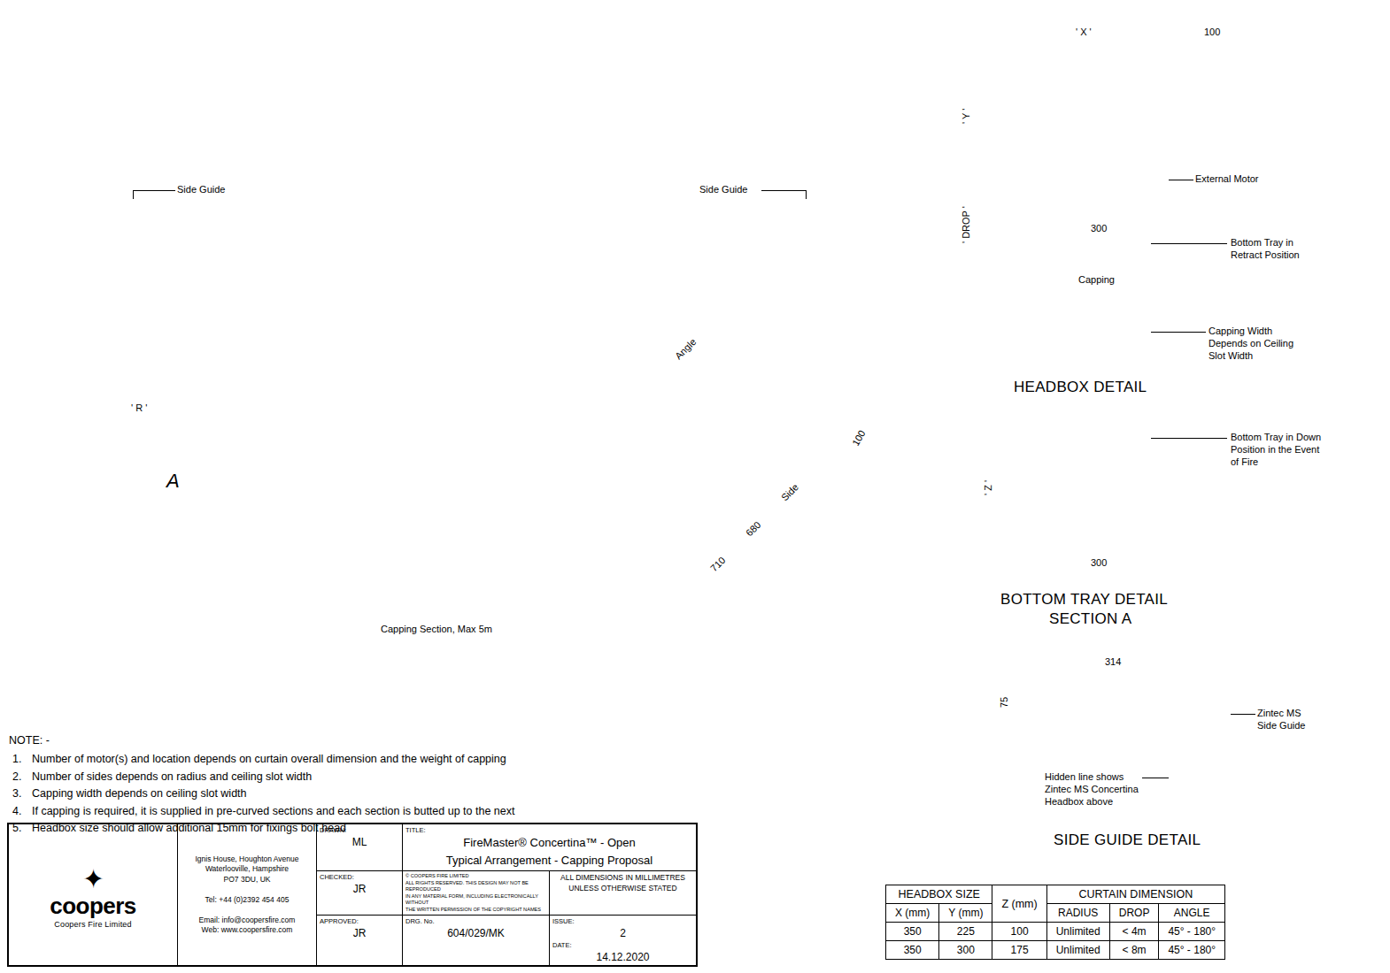Side Guide
Side Guide
' R '
A
Angle
100
Side
680
710
Capping Section, Max 5m
' X '
100
' Y '
' DROP '
External Motor
300
Capping
Bottom Tray in
Retract Position
Capping Width
Depends on Ceiling
Slot Width
HEADBOX DETAIL
Bottom Tray in Down
Position in the Event
of Fire
' Z '
300
BOTTOM TRAY DETAIL
SECTION A
314
75
Zintec MS
Side Guide
Hidden line shows
Zintec MS Concertina
Headbox above
SIDE GUIDE DETAIL
NOTE: -
1. Number of motor(s) and location depends on curtain overall dimension and the weight of capping
2. Number of sides depends on radius and ceiling slot width
3. Capping width depends on ceiling slot width
4. If capping is required, it is supplied in pre-curved sections and each section is butted up to the next
5. Headbox size should allow additional 15mm for fixings bolt head
| ✦ coopers Coopers Fire Limited | Ignis House, Houghton Avenue Waterlooville, Hampshire PO7 3DU, UK Tel: +44 (0)2392 454 405 Email: info@coopersfire.com Web: www.coopersfire.com | DRAWN: ML | TITLE: FireMaster® Concertina™ - Open Typical Arrangement - Capping Proposal |
| CHECKED: JR | © COOPERS FIRE LIMITED ALL RIGHTS RESERVED. THIS DESIGN MAY NOT BE REPRODUCED IN ANY MATERIAL FORM, INCLUDING ELECTRONICALLY WITHOUT THE WRITTEN PERMISSION OF THE COPYRIGHT NAMES | ALL DIMENSIONS IN MILLIMETRES UNLESS OTHERWISE STATED |
| APPROVED: JR | DRG. No. 604/029/MK | ISSUE: 2 DATE: 14.12.2020 |
| HEADBOX SIZE | Z (mm) | CURTAIN DIMENSION |
| --- | --- | --- |
| X (mm) | Y (mm) | RADIUS | DROP | ANGLE |
| 350 | 225 | 100 | Unlimited | < 4m | 45° - 180° |
| 350 | 300 | 175 | Unlimited | < 8m | 45° - 180° |